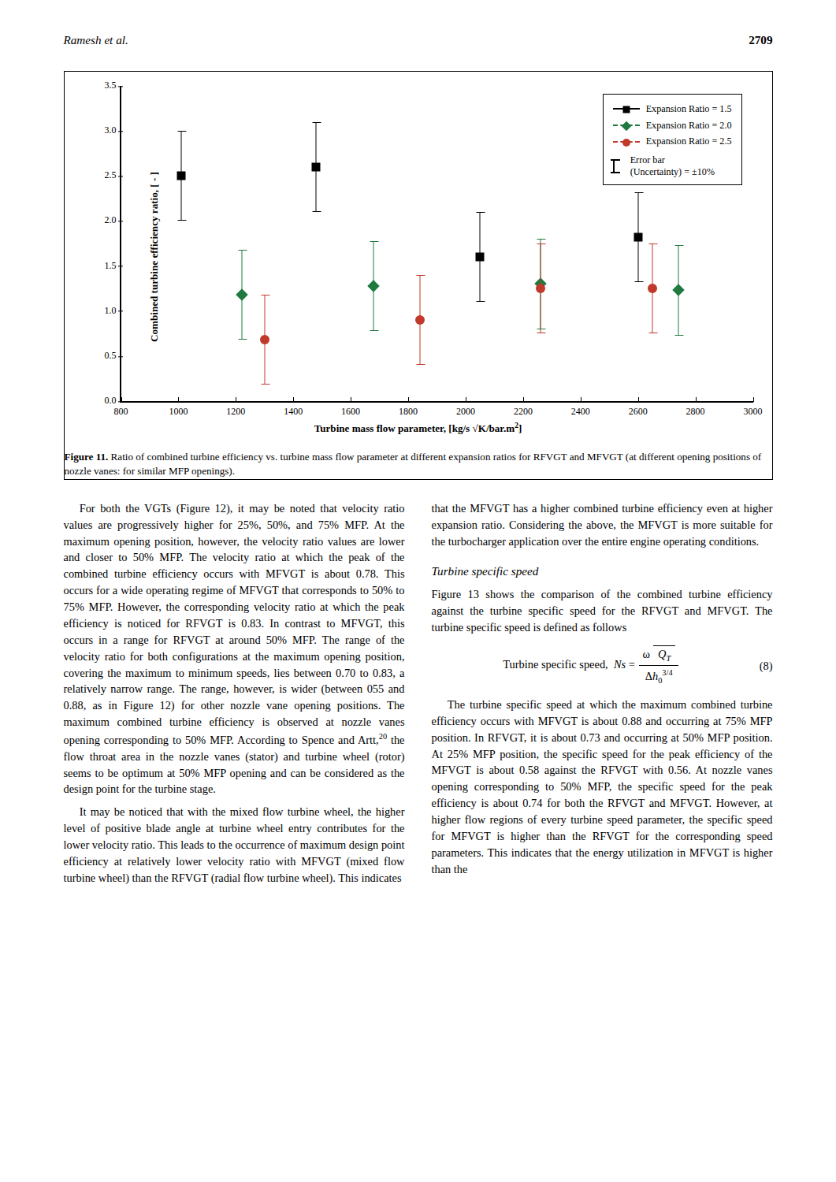Ramesh et al. 2709
Combined turbine efficiency ratio, [ - ] Turbine mass flow parameter, [kg/s √K/bar.m2]
3.5 3.0 2.5 2.0 1.5 1.0 0.5 0.0 800 1000 1200 1400 1600 1800 2000 2200 2400 2600 2800 3000
Expansion Ratio = 1.5
Expansion Ratio = 2.0
Expansion Ratio = 2.5
Error bar
(Uncertainty) = ±10%
Figure 11. Ratio of combined turbine efficiency vs. turbine mass flow parameter at different expansion ratios for RFVGT and MFVGT (at different opening positions of nozzle vanes: for similar MFP openings).
For both the VGTs (Figure 12), it may be noted that velocity ratio values are progressively higher for 25%, 50%, and 75% MFP. At the maximum opening position, however, the velocity ratio values are lower and closer to 50% MFP. The velocity ratio at which the peak of the combined turbine efficiency occurs with MFVGT is about 0.78. This occurs for a wide operating regime of MFVGT that corresponds to 50% to 75% MFP. However, the corresponding velocity ratio at which the peak efficiency is noticed for RFVGT is 0.83. In contrast to MFVGT, this occurs in a range for RFVGT at around 50% MFP. The range of the velocity ratio for both configurations at the maximum opening position, covering the maximum to minimum speeds, lies between 0.70 to 0.83, a relatively narrow range. The range, however, is wider (between 055 and 0.88, as in Figure 12) for other nozzle vane opening positions. The maximum combined turbine efficiency is observed at nozzle vanes opening corresponding to 50% MFP. According to Spence and Artt,20 the flow throat area in the nozzle vanes (stator) and turbine wheel (rotor) seems to be optimum at 50% MFP opening and can be considered as the design point for the turbine stage.
It may be noticed that with the mixed flow turbine wheel, the higher level of positive blade angle at turbine wheel entry contributes for the lower velocity ratio. This leads to the occurrence of maximum design point efficiency at relatively lower velocity ratio with MFVGT (mixed flow turbine wheel) than the RFVGT (radial flow turbine wheel). This indicates
that the MFVGT has a higher combined turbine efficiency even at higher expansion ratio. Considering the above, the MFVGT is more suitable for the turbocharger application over the entire engine operating conditions.
Turbine specific speed
Figure 13 shows the comparison of the combined turbine efficiency against the turbine specific speed for the RFVGT and MFVGT. The turbine specific speed is defined as follows
Turbine specific speed, Ns = ω QT Δh03/4 (8)
The turbine specific speed at which the maximum combined turbine efficiency occurs with MFVGT is about 0.88 and occurring at 75% MFP position. In RFVGT, it is about 0.73 and occurring at 50% MFP position. At 25% MFP position, the specific speed for the peak efficiency of the MFVGT is about 0.58 against the RFVGT with 0.56. At nozzle vanes opening corresponding to 50% MFP, the specific speed for the peak efficiency is about 0.74 for both the RFVGT and MFVGT. However, at higher flow regions of every turbine speed parameter, the specific speed for MFVGT is higher than the RFVGT for the corresponding speed parameters. This indicates that the energy utilization in MFVGT is higher than the